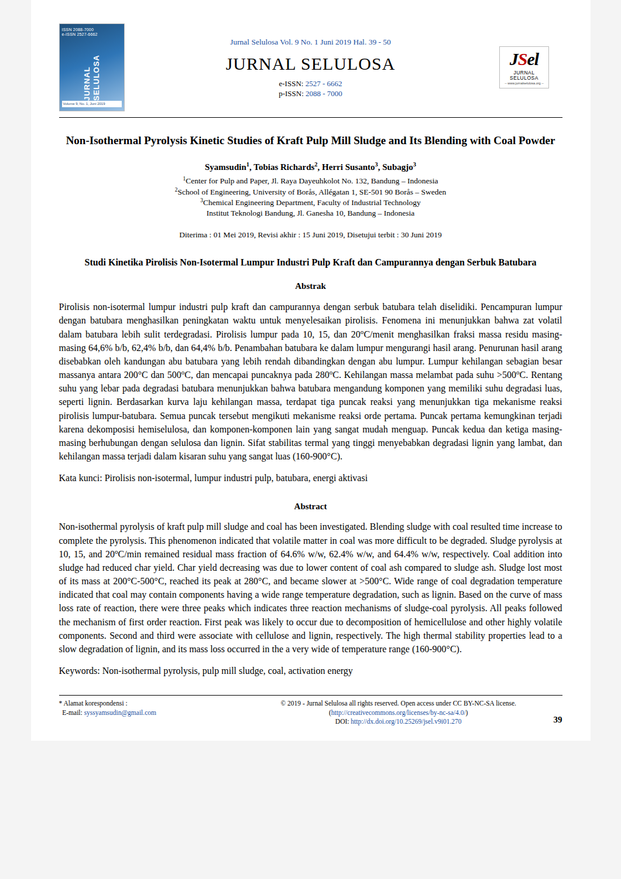ISSN 2088-7000
e-ISSN 2527-6662
JURNAL SELULOSA
Volume 9, No. 1, Juni 2019
Jurnal Selulosa Vol. 9 No. 1 Juni 2019 Hal. 39 - 50
JURNAL SELULOSA
e-ISSN: 2527 - 6662
p-ISSN: 2088 - 7000
JSel
JURNAL
SELULOSA
-- www.jurnalselulosa.org --
Non-Isothermal Pyrolysis Kinetic Studies of Kraft Pulp Mill Sludge and Its Blending with Coal Powder
Syamsudin1, Tobias Richards2, Herri Susanto3, Subagjo3
1Center for Pulp and Paper, Jl. Raya Dayeuhkolot No. 132, Bandung – Indonesia
2School of Engineering, University of Borås, Allégatan 1, SE-501 90 Borås – Sweden
3Chemical Engineering Department, Faculty of Industrial Technology
Institut Teknologi Bandung, Jl. Ganesha 10, Bandung – Indonesia
Diterima : 01 Mei 2019, Revisi akhir : 15 Juni 2019, Disetujui terbit : 30 Juni 2019
Studi Kinetika Pirolisis Non-Isotermal Lumpur Industri Pulp Kraft dan Campurannya dengan Serbuk Batubara
Abstrak
Pirolisis non-isotermal lumpur industri pulp kraft dan campurannya dengan serbuk batubara telah diselidiki. Pencampuran lumpur dengan batubara menghasilkan peningkatan waktu untuk menyelesaikan pirolisis. Fenomena ini menunjukkan bahwa zat volatil dalam batubara lebih sulit terdegradasi. Pirolisis lumpur pada 10, 15, dan 20oC/menit menghasilkan fraksi massa residu masing-masing 64,6% b/b, 62,4% b/b, dan 64,4% b/b. Penambahan batubara ke dalam lumpur mengurangi hasil arang. Penurunan hasil arang disebabkan oleh kandungan abu batubara yang lebih rendah dibandingkan dengan abu lumpur. Lumpur kehilangan sebagian besar massanya antara 200°C dan 500oC, dan mencapai puncaknya pada 280oC. Kehilangan massa melambat pada suhu >500oC. Rentang suhu yang lebar pada degradasi batubara menunjukkan bahwa batubara mengandung komponen yang memiliki suhu degradasi luas, seperti lignin. Berdasarkan kurva laju kehilangan massa, terdapat tiga puncak reaksi yang menunjukkan tiga mekanisme reaksi pirolisis lumpur-batubara. Semua puncak tersebut mengikuti mekanisme reaksi orde pertama. Puncak pertama kemungkinan terjadi karena dekomposisi hemiselulosa, dan komponen-komponen lain yang sangat mudah menguap. Puncak kedua dan ketiga masing-masing berhubungan dengan selulosa dan lignin. Sifat stabilitas termal yang tinggi menyebabkan degradasi lignin yang lambat, dan kehilangan massa terjadi dalam kisaran suhu yang sangat luas (160-900°C).
Kata kunci: Pirolisis non-isotermal, lumpur industri pulp, batubara, energi aktivasi
Abstract
Non-isothermal pyrolysis of kraft pulp mill sludge and coal has been investigated. Blending sludge with coal resulted time increase to complete the pyrolysis. This phenomenon indicated that volatile matter in coal was more difficult to be degraded. Sludge pyrolysis at 10, 15, and 20oC/min remained residual mass fraction of 64.6% w/w, 62.4% w/w, and 64.4% w/w, respectively. Coal addition into sludge had reduced char yield. Char yield decreasing was due to lower content of coal ash compared to sludge ash. Sludge lost most of its mass at 200°C-500°C, reached its peak at 280°C, and became slower at >500°C. Wide range of coal degradation temperature indicated that coal may contain components having a wide range temperature degradation, such as lignin. Based on the curve of mass loss rate of reaction, there were three peaks which indicates three reaction mechanisms of sludge-coal pyrolysis. All peaks followed the mechanism of first order reaction. First peak was likely to occur due to decomposition of hemicellulose and other highly volatile components. Second and third were associate with cellulose and lignin, respectively. The high thermal stability properties lead to a slow degradation of lignin, and its mass loss occurred in the a very wide of temperature range (160-900°C).
Keywords: Non-isothermal pyrolysis, pulp mill sludge, coal, activation energy
* Alamat korespondensi :
E-mail: syssyamsudin@gmail.com
© 2019 - Jurnal Selulosa all rights reserved. Open access under CC BY-NC-SA license.
(http://creativecommons.org/licenses/by-nc-sa/4.0/)
DOI: http://dx.doi.org/10.25269/jsel.v9i01.270
39